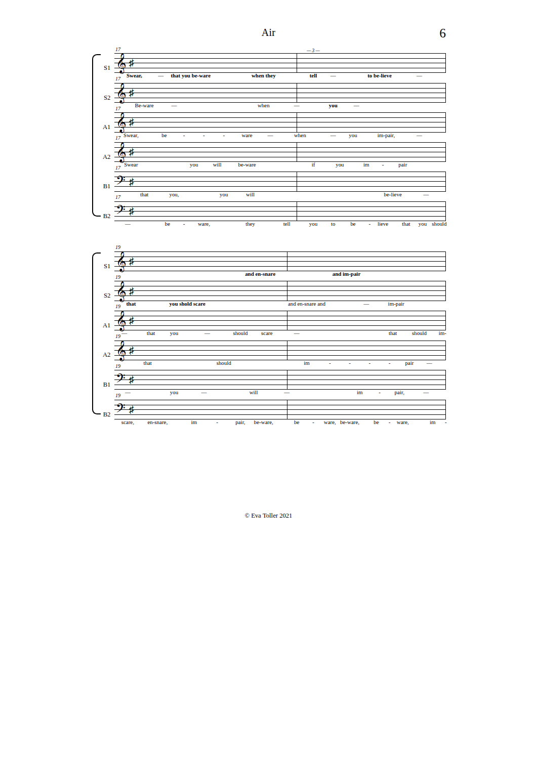Air
6
S1
17
𝄞 ♯ — 3 —
Swear, — that you be‑ware when they tell — to be‑lieve —
S2
17
𝄞 ♯
Be‑ware — when — you —
A1
17
𝄞 ♯
Swear, be - - - ware — when — you im‑pair, —
A2
17
𝄞 ♯
Swear you will be‑ware if you im - pair
B1
17
𝄢 ♯
that you, you will be‑lieve —
B2
17
𝄢 ♯
— be - ware, they tell you to be - lieve that you should
S1
19
𝄞 ♯
and en‑snare and im‑pair
S2
19
𝄞 ♯
that you shold scare and en‑snare and — im‑pair
A1
19
𝄞 ♯
— that you — should scare — that should im‑
A2
19
𝄞 ♯
that should im - - - - pair —
B1
19
𝄢 ♯
— you — will — im - pair, —
B2
19
𝄢 ♯
scare, en‑snare, im - pair, be‑ware, be - ware, be‑ware, be - ware, im -
© Eva Toller 2021